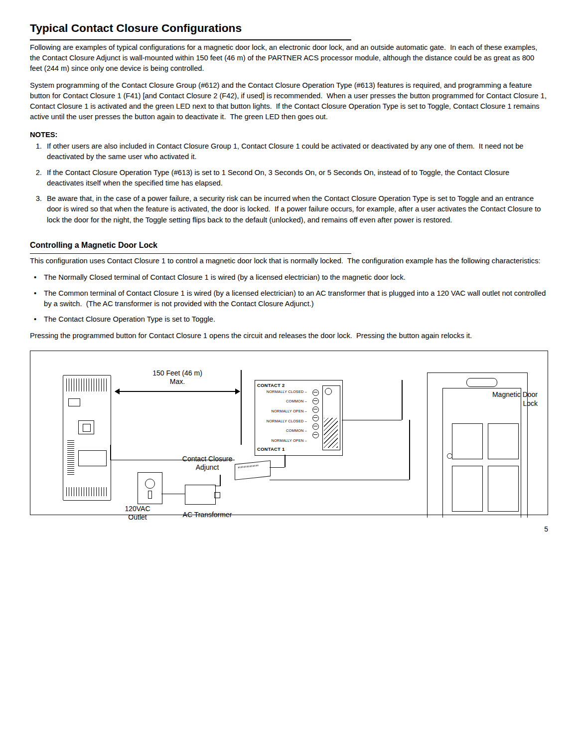Typical Contact Closure Configurations
Following are examples of typical configurations for a magnetic door lock, an electronic door lock, and an outside automatic gate. In each of these examples, the Contact Closure Adjunct is wall-mounted within 150 feet (46 m) of the PARTNER ACS processor module, although the distance could be as great as 800 feet (244 m) since only one device is being controlled.
System programming of the Contact Closure Group (#612) and the Contact Closure Operation Type (#613) features is required, and programming a feature button for Contact Closure 1 (F41) [and Contact Closure 2 (F42), if used] is recommended. When a user presses the button programmed for Contact Closure 1, Contact Closure 1 is activated and the green LED next to that button lights. If the Contact Closure Operation Type is set to Toggle, Contact Closure 1 remains active until the user presses the button again to deactivate it. The green LED then goes out.
NOTES:
If other users are also included in Contact Closure Group 1, Contact Closure 1 could be activated or deactivated by any one of them. It need not be deactivated by the same user who activated it.
If the Contact Closure Operation Type (#613) is set to 1 Second On, 3 Seconds On, or 5 Seconds On, instead of to Toggle, the Contact Closure deactivates itself when the specified time has elapsed.
Be aware that, in the case of a power failure, a security risk can be incurred when the Contact Closure Operation Type is set to Toggle and an entrance door is wired so that when the feature is activated, the door is locked. If a power failure occurs, for example, after a user activates the Contact Closure to lock the door for the night, the Toggle setting flips back to the default (unlocked), and remains off even after power is restored.
Controlling a Magnetic Door Lock
This configuration uses Contact Closure 1 to control a magnetic door lock that is normally locked. The configuration example has the following characteristics:
The Normally Closed terminal of Contact Closure 1 is wired (by a licensed electrician) to the magnetic door lock.
The Common terminal of Contact Closure 1 is wired (by a licensed electrician) to an AC transformer that is plugged into a 120 VAC wall outlet not controlled by a switch. (The AC transformer is not provided with the Contact Closure Adjunct.)
The Contact Closure Operation Type is set to Toggle.
Pressing the programmed button for Contact Closure 1 opens the circuit and releases the door lock. Pressing the button again relocks it.
150 Feet (46 m)
Max.
CONTACT 2
NORMALLY CLOSED
COMMON
NORMALLY OPEN
NORMALLY CLOSED
COMMON
NORMALLY OPEN
CONTACT 1
Contact Closure
Adjunct
120VAC
Outlet
AC Transformer
Magnetic Door
Lock
5